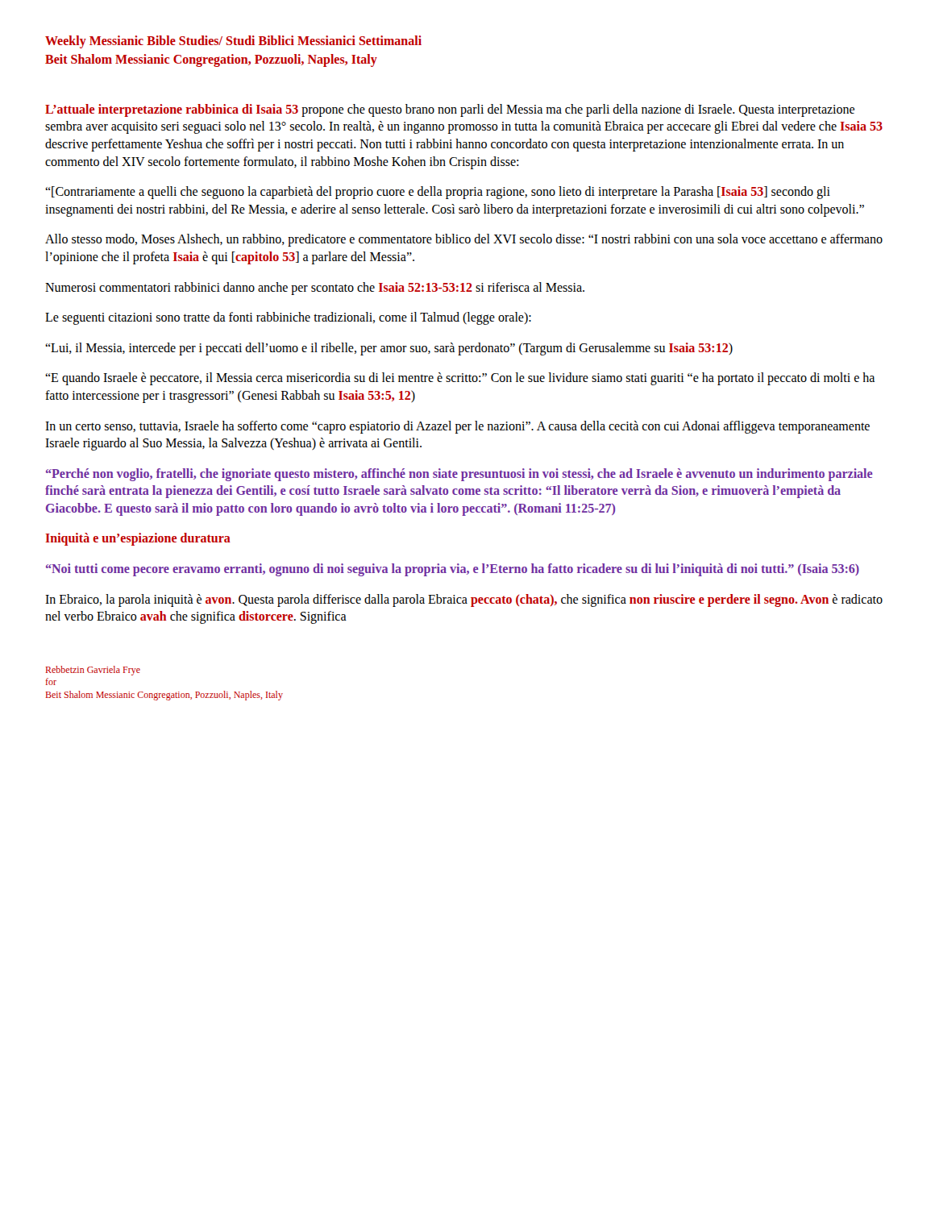Weekly Messianic Bible Studies/ Studi Biblici Messianici Settimanali
Beit Shalom Messianic Congregation, Pozzuoli, Naples, Italy
L’attuale interpretazione rabbinica di Isaia 53 propone che questo brano non parli del Messia ma che parli della nazione di Israele. Questa interpretazione sembra aver acquisito seri seguaci solo nel 13° secolo. In realtà, è un inganno promosso in tutta la comunità Ebraica per accecare gli Ebrei dal vedere che Isaia 53 descrive perfettamente Yeshua che soffrì per i nostri peccati. Non tutti i rabbini hanno concordato con questa interpretazione intenzionalmente errata. In un commento del XIV secolo fortemente formulato, il rabbino Moshe Kohen ibn Crispin disse:
“[Contrariamente a quelli che seguono la caparbietà del proprio cuore e della propria ragione, sono lieto di interpretare la Parasha [Isaia 53] secondo gli insegnamenti dei nostri rabbini, del Re Messia, e aderire al senso letterale. Così sarò libero da interpretazioni forzate e inverosimili di cui altri sono colpevoli.”
Allo stesso modo, Moses Alshech, un rabbino, predicatore e commentatore biblico del XVI secolo disse: “I nostri rabbini con una sola voce accettano e affermano l’opinione che il profeta Isaia è qui [capitolo 53] a parlare del Messia”.
Numerosi commentatori rabbinici danno anche per scontato che Isaia 52:13-53:12 si riferisca al Messia.
Le seguenti citazioni sono tratte da fonti rabbiniche tradizionali, come il Talmud (legge orale):
“Lui, il Messia, intercede per i peccati dell’uomo e il ribelle, per amor suo, sarà perdonato” (Targum di Gerusalemme su Isaia 53:12)
“E quando Israele è peccatore, il Messia cerca misericordia su di lei mentre è scritto:” Con le sue lividure siamo stati guariti “e ha portato il peccato di molti e ha fatto intercessione per i trasgressori” (Genesi Rabbah su Isaia 53:5, 12)
In un certo senso, tuttavia, Israele ha sofferto come “capro espiatorio di Azazel per le nazioni”. A causa della cecità con cui Adonai affliggeva temporaneamente Israele riguardo al Suo Messia, la Salvezza (Yeshua) è arrivata ai Gentili.
“Perché non voglio, fratelli, che ignoriate questo mistero, affinché non siate presuntuosi in voi stessi, che ad Israele è avvenuto un indurimento parziale finché sarà entrata la pienezza dei Gentili, e cosí tutto Israele sarà salvato come sta scritto: “Il liberatore verrà da Sion, e rimuoverà l’empietà da Giacobbe. E questo sarà il mio patto con loro quando io avrò tolto via i loro peccati”. (Romani 11:25-27)
Iniquità e un’espiazione duratura
“Noi tutti come pecore eravamo erranti, ognuno di noi seguiva la propria via, e l’Eterno ha fatto ricadere su di lui l’iniquità di noi tutti.” (Isaia 53:6)
In Ebraico, la parola iniquità è avon. Questa parola differisce dalla parola Ebraica peccato (chata), che significa non riuscire e perdere il segno. Avon è radicato nel verbo Ebraico avah che significa distorcere. Significa
Rebbetzin Gavriela Frye
for
Beit Shalom Messianic Congregation, Pozzuoli, Naples, Italy